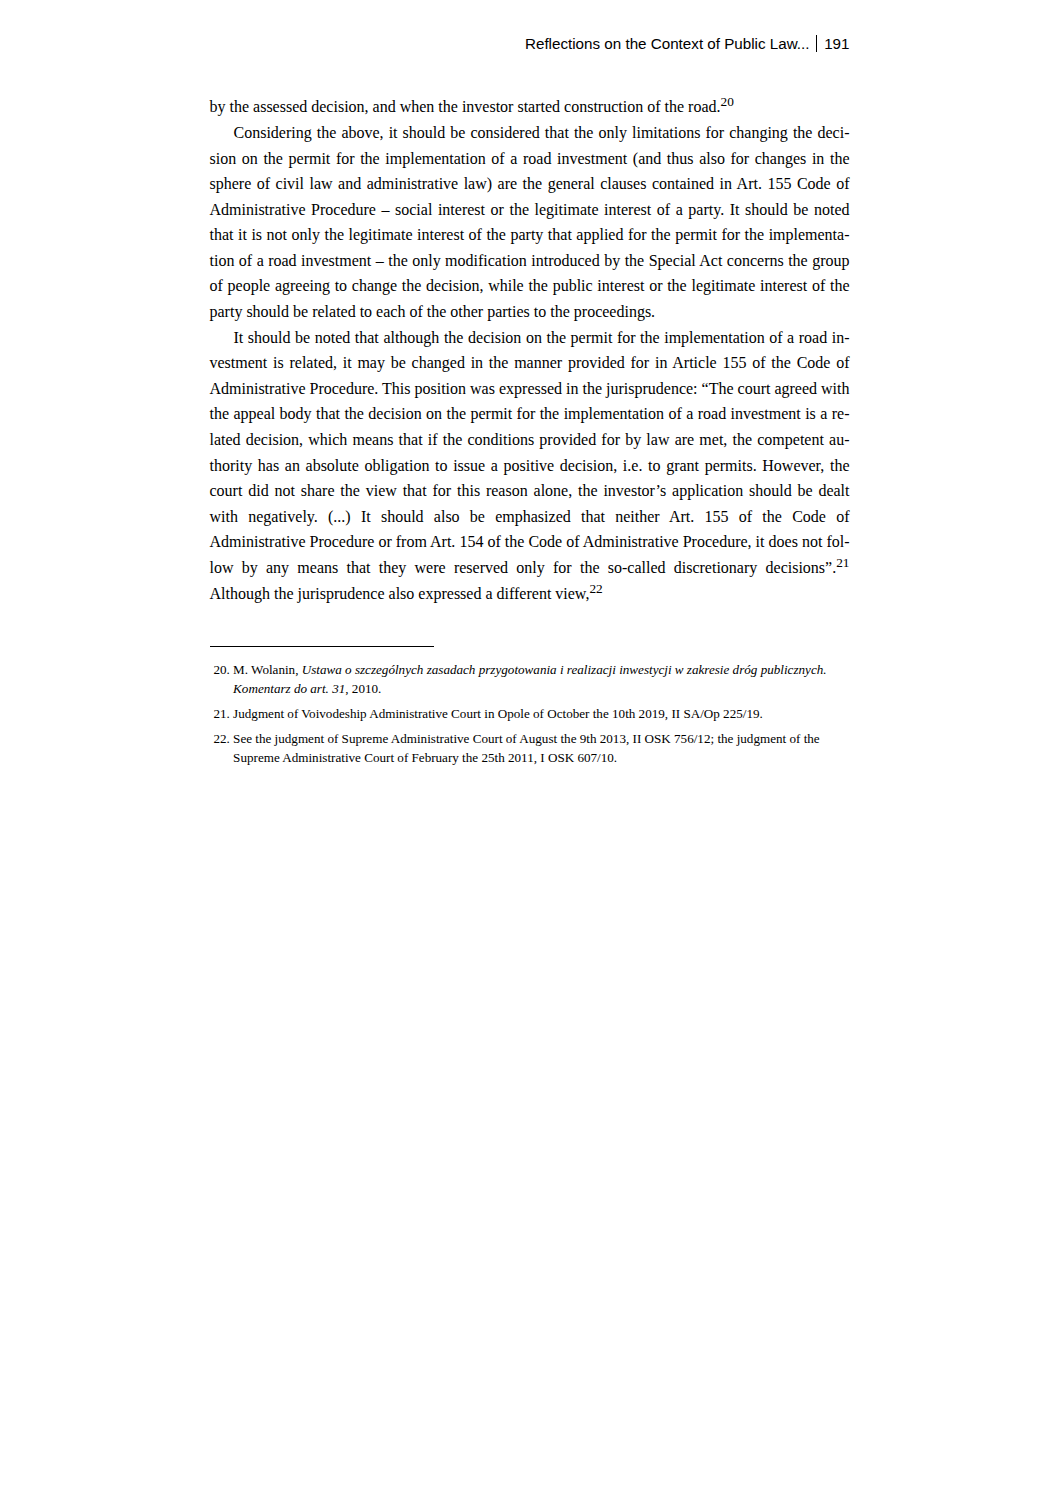Reflections on the Context of Public Law...191
by the assessed decision, and when the investor started construction of the road.20
Considering the above, it should be considered that the only limitations for changing the decision on the permit for the implementation of a road investment (and thus also for changes in the sphere of civil law and administrative law) are the general clauses contained in Art. 155 Code of Administrative Procedure – social interest or the legitimate interest of a party. It should be noted that it is not only the legitimate interest of the party that applied for the permit for the implementation of a road investment – the only modification introduced by the Special Act concerns the group of people agreeing to change the decision, while the public interest or the legitimate interest of the party should be related to each of the other parties to the proceedings.
It should be noted that although the decision on the permit for the implementation of a road investment is related, it may be changed in the manner provided for in Article 155 of the Code of Administrative Procedure. This position was expressed in the jurisprudence: “The court agreed with the appeal body that the decision on the permit for the implementation of a road investment is a related decision, which means that if the conditions provided for by law are met, the competent authority has an absolute obligation to issue a positive decision, i.e. to grant permits. However, the court did not share the view that for this reason alone, the investor’s application should be dealt with negatively. (...) It should also be emphasized that neither Art. 155 of the Code of Administrative Procedure or from Art. 154 of the Code of Administrative Procedure, it does not follow by any means that they were reserved only for the so-called discretionary decisions”.21 Although the jurisprudence also expressed a different view,22
M. Wolanin, Ustawa o szczególnych zasadach przygotowania i realizacji inwestycji w zakresie dróg publicznych. Komentarz do art. 31, 2010.
Judgment of Voivodeship Administrative Court in Opole of October the 10th 2019, II SA/Op 225/19.
See the judgment of Supreme Administrative Court of August the 9th 2013, II OSK 756/12; the judgment of the Supreme Administrative Court of February the 25th 2011, I OSK 607/10.